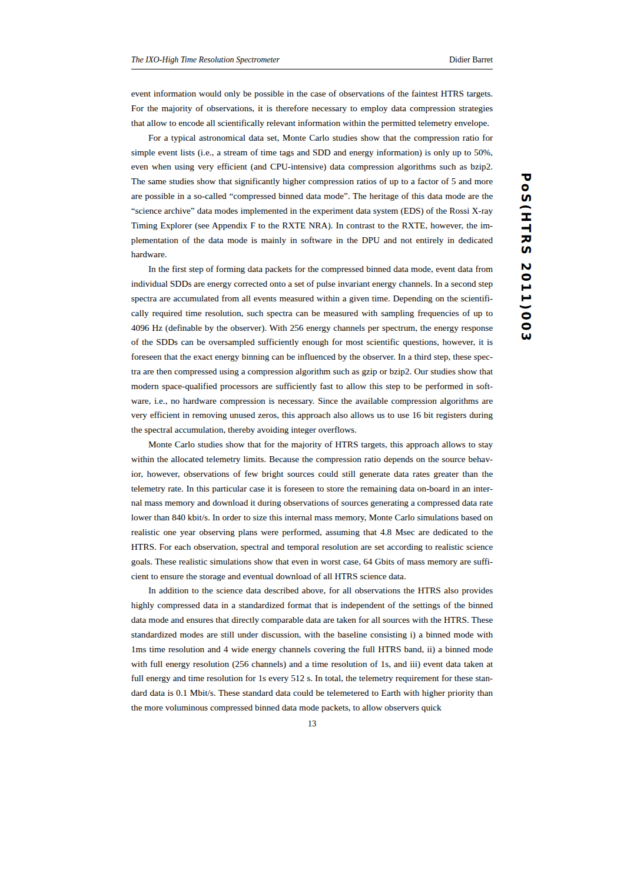The IXO-High Time Resolution Spectrometer Didier Barret
PoS(HTRS 2011)003
event information would only be possible in the case of observations of the faintest HTRS targets. For the majority of observations, it is therefore necessary to employ data compression strategies that allow to encode all scientifically relevant information within the permitted telemetry envelope.
For a typical astronomical data set, Monte Carlo studies show that the compression ratio for simple event lists (i.e., a stream of time tags and SDD and energy information) is only up to 50%, even when using very efficient (and CPU-intensive) data compression algorithms such as bzip2. The same studies show that significantly higher compression ratios of up to a factor of 5 and more are possible in a so-called “compressed binned data mode”. The heritage of this data mode are the “science archive” data modes implemented in the experiment data system (EDS) of the Rossi X-ray Timing Explorer (see Appendix F to the RXTE NRA). In contrast to the RXTE, however, the implementation of the data mode is mainly in software in the DPU and not entirely in dedicated hardware.
In the first step of forming data packets for the compressed binned data mode, event data from individual SDDs are energy corrected onto a set of pulse invariant energy channels. In a second step spectra are accumulated from all events measured within a given time. Depending on the scientifically required time resolution, such spectra can be measured with sampling frequencies of up to 4096 Hz (definable by the observer). With 256 energy channels per spectrum, the energy response of the SDDs can be oversampled sufficiently enough for most scientific questions, however, it is foreseen that the exact energy binning can be influenced by the observer. In a third step, these spectra are then compressed using a compression algorithm such as gzip or bzip2. Our studies show that modern space-qualified processors are sufficiently fast to allow this step to be performed in software, i.e., no hardware compression is necessary. Since the available compression algorithms are very efficient in removing unused zeros, this approach also allows us to use 16 bit registers during the spectral accumulation, thereby avoiding integer overflows.
Monte Carlo studies show that for the majority of HTRS targets, this approach allows to stay within the allocated telemetry limits. Because the compression ratio depends on the source behavior, however, observations of few bright sources could still generate data rates greater than the telemetry rate. In this particular case it is foreseen to store the remaining data on-board in an internal mass memory and download it during observations of sources generating a compressed data rate lower than 840 kbit/s. In order to size this internal mass memory, Monte Carlo simulations based on realistic one year observing plans were performed, assuming that 4.8 Msec are dedicated to the HTRS. For each observation, spectral and temporal resolution are set according to realistic science goals. These realistic simulations show that even in worst case, 64 Gbits of mass memory are sufficient to ensure the storage and eventual download of all HTRS science data.
In addition to the science data described above, for all observations the HTRS also provides highly compressed data in a standardized format that is independent of the settings of the binned data mode and ensures that directly comparable data are taken for all sources with the HTRS. These standardized modes are still under discussion, with the baseline consisting i) a binned mode with 1ms time resolution and 4 wide energy channels covering the full HTRS band, ii) a binned mode with full energy resolution (256 channels) and a time resolution of 1s, and iii) event data taken at full energy and time resolution for 1s every 512 s. In total, the telemetry requirement for these standard data is 0.1 Mbit/s. These standard data could be telemetered to Earth with higher priority than the more voluminous compressed binned data mode packets, to allow observers quick
13